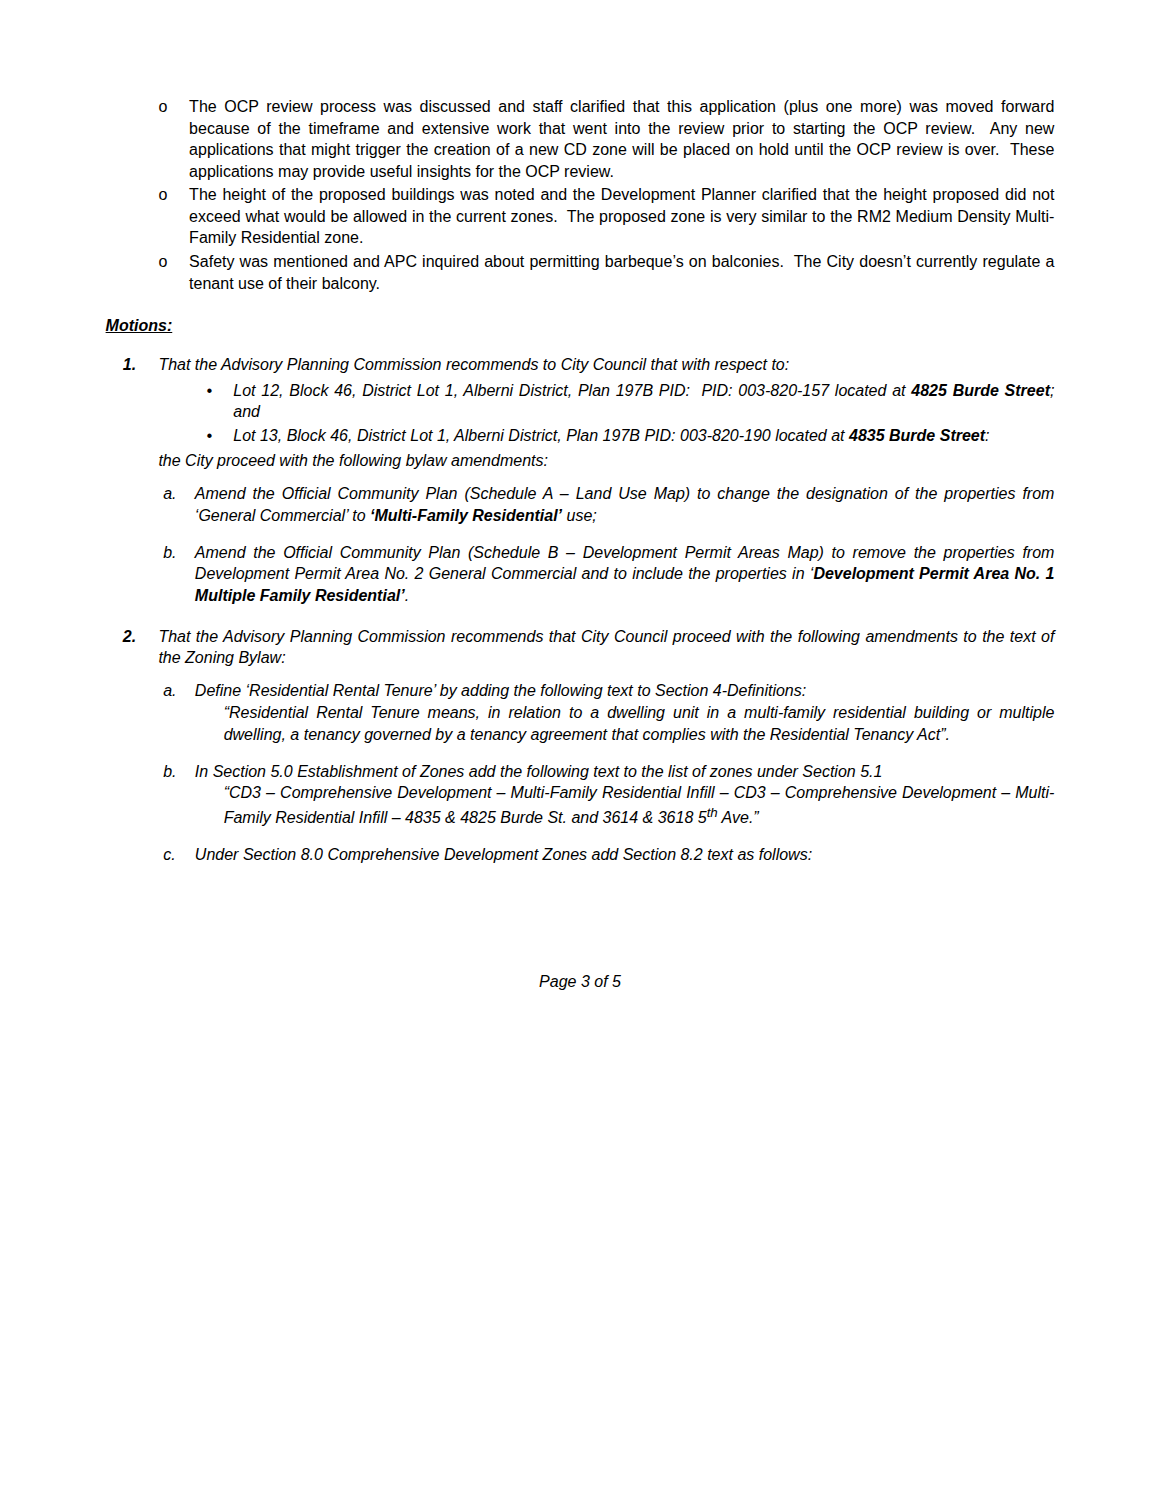The OCP review process was discussed and staff clarified that this application (plus one more) was moved forward because of the timeframe and extensive work that went into the review prior to starting the OCP review. Any new applications that might trigger the creation of a new CD zone will be placed on hold until the OCP review is over. These applications may provide useful insights for the OCP review.
The height of the proposed buildings was noted and the Development Planner clarified that the height proposed did not exceed what would be allowed in the current zones. The proposed zone is very similar to the RM2 Medium Density Multi-Family Residential zone.
Safety was mentioned and APC inquired about permitting barbeque’s on balconies. The City doesn’t currently regulate a tenant use of their balcony.
Motions:
That the Advisory Planning Commission recommends to City Council that with respect to:
Lot 12, Block 46, District Lot 1, Alberni District, Plan 197B PID: PID: 003-820-157 located at 4825 Burde Street; and
Lot 13, Block 46, District Lot 1, Alberni District, Plan 197B PID: 003-820-190 located at 4835 Burde Street:
the City proceed with the following bylaw amendments:
Amend the Official Community Plan (Schedule A – Land Use Map) to change the designation of the properties from ‘General Commercial’ to ‘Multi-Family Residential’ use;
Amend the Official Community Plan (Schedule B – Development Permit Areas Map) to remove the properties from Development Permit Area No. 2 General Commercial and to include the properties in ‘Development Permit Area No. 1 Multiple Family Residential’.
That the Advisory Planning Commission recommends that City Council proceed with the following amendments to the text of the Zoning Bylaw:
Define ‘Residential Rental Tenure’ by adding the following text to Section 4-Definitions: “Residential Rental Tenure means, in relation to a dwelling unit in a multi-family residential building or multiple dwelling, a tenancy governed by a tenancy agreement that complies with the Residential Tenancy Act”.
In Section 5.0 Establishment of Zones add the following text to the list of zones under Section 5.1 “CD3 – Comprehensive Development – Multi-Family Residential Infill – CD3 – Comprehensive Development – Multi-Family Residential Infill – 4835 & 4825 Burde St. and 3614 & 3618 5th Ave.”
Under Section 8.0 Comprehensive Development Zones add Section 8.2 text as follows:
Page 3 of 5